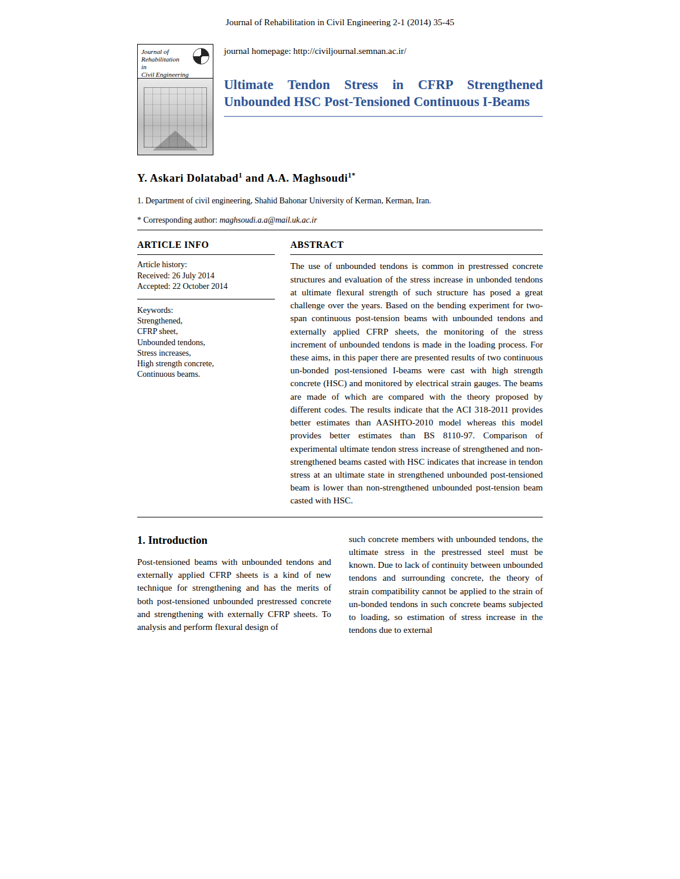Journal of Rehabilitation in Civil Engineering 2-1 (2014) 35-45
Journal of
Rehabilitation
in
Civil Engineering
journal homepage: http://civiljournal.semnan.ac.ir/
Ultimate Tendon Stress in CFRP Strengthened Unbounded HSC Post-Tensioned Continuous I-Beams
Y. Askari Dolatabad1 and A.A. Maghsoudi1*
1. Department of civil engineering, Shahid Bahonar University of Kerman, Kerman, Iran.
* Corresponding author: maghsoudi.a.a@mail.uk.ac.ir
ARTICLE INFO
Article history:
Received: 26 July 2014
Accepted: 22 October 2014
Keywords:
Strengthened,
CFRP sheet,
Unbounded tendons,
Stress increases,
High strength concrete,
Continuous beams.
ABSTRACT
The use of unbounded tendons is common in prestressed concrete structures and evaluation of the stress increase in unbonded tendons at ultimate flexural strength of such structure has posed a great challenge over the years. Based on the bending experiment for two-span continuous post-tension beams with unbounded tendons and externally applied CFRP sheets, the monitoring of the stress increment of unbounded tendons is made in the loading process. For these aims, in this paper there are presented results of two continuous un-bonded post-tensioned I-beams were cast with high strength concrete (HSC) and monitored by electrical strain gauges. The beams are made of which are compared with the theory proposed by different codes. The results indicate that the ACI 318-2011 provides better estimates than AASHTO-2010 model whereas this model provides better estimates than BS 8110-97. Comparison of experimental ultimate tendon stress increase of strengthened and non-strengthened beams casted with HSC indicates that increase in tendon stress at an ultimate state in strengthened unbounded post-tensioned beam is lower than non-strengthened unbounded post-tension beam casted with HSC.
1. Introduction
Post-tensioned beams with unbounded tendons and externally applied CFRP sheets is a kind of new technique for strengthening and has the merits of both post-tensioned unbounded prestressed concrete and strengthening with externally CFRP sheets. To analysis and perform flexural design of
such concrete members with unbounded tendons, the ultimate stress in the prestressed steel must be known. Due to lack of continuity between unbounded tendons and surrounding concrete, the theory of strain compatibility cannot be applied to the strain of un-bonded tendons in such concrete beams subjected to loading, so estimation of stress increase in the tendons due to external